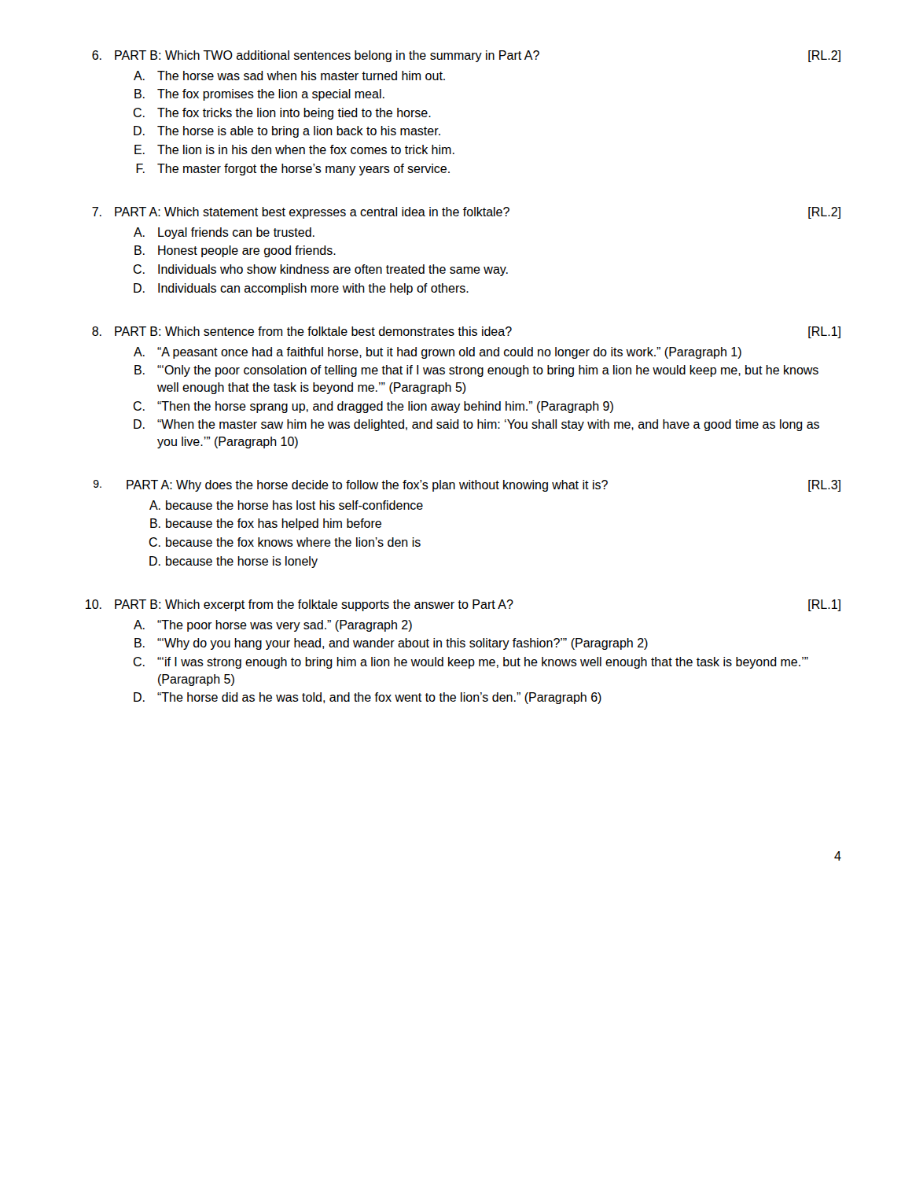6. PART B: Which TWO additional sentences belong in the summary in Part A?[RL.2]
A. The horse was sad when his master turned him out.
B. The fox promises the lion a special meal.
C. The fox tricks the lion into being tied to the horse.
D. The horse is able to bring a lion back to his master.
E. The lion is in his den when the fox comes to trick him.
F. The master forgot the horse’s many years of service.
7. PART A: Which statement best expresses a central idea in the folktale?[RL.2]
A. Loyal friends can be trusted.
B. Honest people are good friends.
C. Individuals who show kindness are often treated the same way.
D. Individuals can accomplish more with the help of others.
8. PART B: Which sentence from the folktale best demonstrates this idea?[RL.1]
A.“A peasant once had a faithful horse, but it had grown old and could no longer do its work.” (Paragraph 1)
B.“‘Only the poor consolation of telling me that if I was strong enough to bring him a lion he would keep me, but he knows well enough that the task is beyond me.’” (Paragraph 5)
C.“Then the horse sprang up, and dragged the lion away behind him.” (Paragraph 9)
D.“When the master saw him he was delighted, and said to him: ‘You shall stay with me, and have a good time as long as you live.’” (Paragraph 10)
9. PART A: Why does the horse decide to follow the fox’s plan without knowing what it is?[RL.3]
A. because the horse has lost his self-confidence
B. because the fox has helped him before
C. because the fox knows where the lion’s den is
D. because the horse is lonely
10. PART B: Which excerpt from the folktale supports the answer to Part A?[RL.1]
A.“The poor horse was very sad.” (Paragraph 2)
B.“‘Why do you hang your head, and wander about in this solitary fashion?’” (Paragraph 2)
C.“‘if I was strong enough to bring him a lion he would keep me, but he knows well enough that the task is beyond me.’” (Paragraph 5)
D.“The horse did as he was told, and the fox went to the lion’s den.” (Paragraph 6)
4